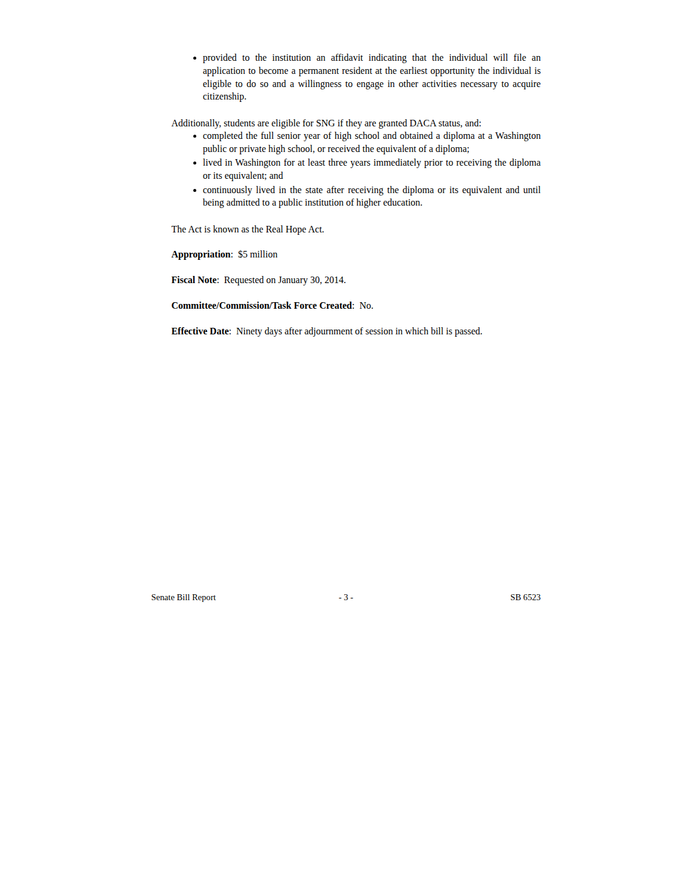provided to the institution an affidavit indicating that the individual will file an application to become a permanent resident at the earliest opportunity the individual is eligible to do so and a willingness to engage in other activities necessary to acquire citizenship.
Additionally, students are eligible for SNG if they are granted DACA status, and:
completed the full senior year of high school and obtained a diploma at a Washington public or private high school, or received the equivalent of a diploma;
lived in Washington for at least three years immediately prior to receiving the diploma or its equivalent; and
continuously lived in the state after receiving the diploma or its equivalent and until being admitted to a public institution of higher education.
The Act is known as the Real Hope Act.
Appropriation: $5 million
Fiscal Note: Requested on January 30, 2014.
Committee/Commission/Task Force Created: No.
Effective Date: Ninety days after adjournment of session in which bill is passed.
Senate Bill Report
- 3 -
SB 6523